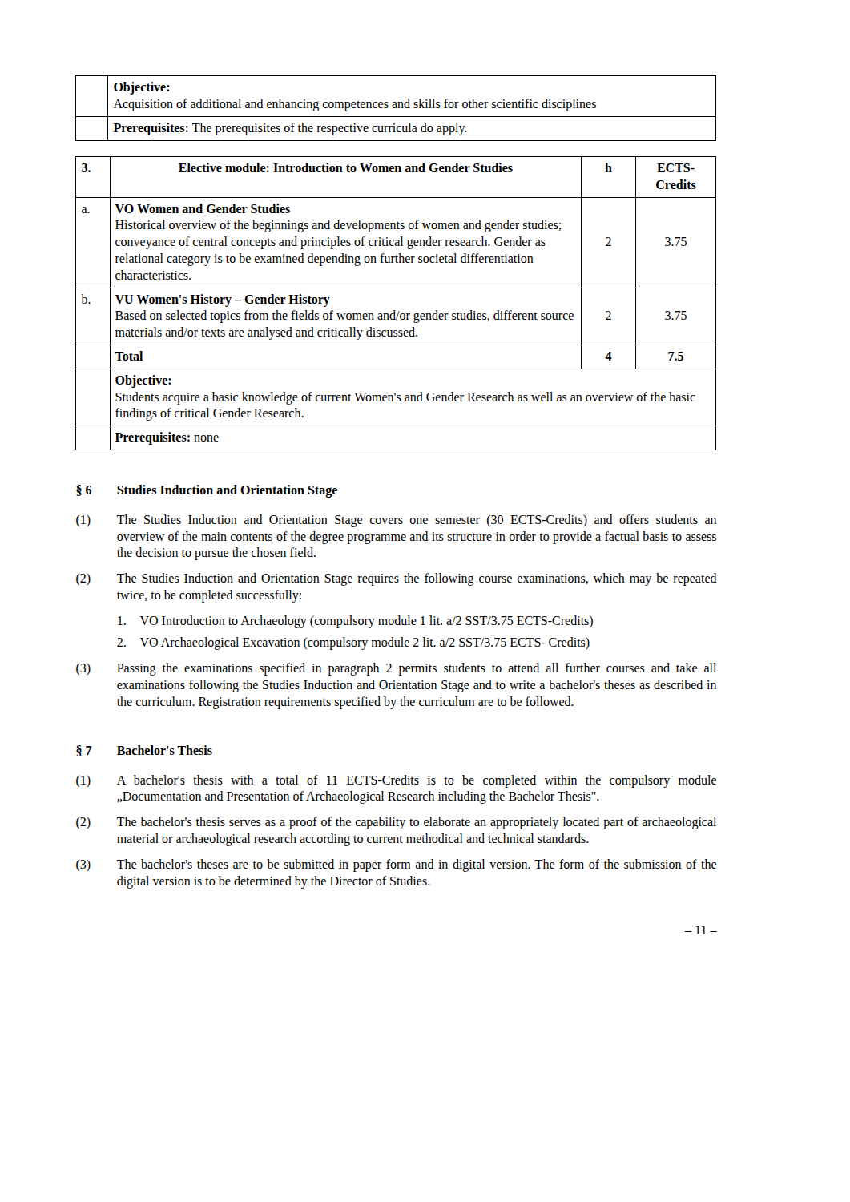| | Objective: Acquisition of additional and enhancing competences and skills for other scientific disciplines |
| | Prerequisites: The prerequisites of the respective curricula do apply. |
| 3. | Elective module: Introduction to Women and Gender Studies | h | ECTS-Credits |
| a. | VO Women and Gender Studies Historical overview of the beginnings and developments of women and gender studies; conveyance of central concepts and principles of critical gender research. Gender as relational category is to be examined depending on further societal differentiation characteristics. | 2 | 3.75 |
| b. | VU Women's History – Gender History Based on selected topics from the fields of women and/or gender studies, different source materials and/or texts are analysed and critically discussed. | 2 | 3.75 |
| | Total | 4 | 7.5 |
| | Objective: Students acquire a basic knowledge of current Women's and Gender Research as well as an overview of the basic findings of critical Gender Research. |
| | Prerequisites: none |
§ 6 Studies Induction and Orientation Stage
(1) The Studies Induction and Orientation Stage covers one semester (30 ECTS-Credits) and offers students an overview of the main contents of the degree programme and its structure in order to provide a factual basis to assess the decision to pursue the chosen field.
(2) The Studies Induction and Orientation Stage requires the following course examinations, which may be repeated twice, to be completed successfully:
1. VO Introduction to Archaeology (compulsory module 1 lit. a/2 SST/3.75 ECTS-Credits)
2. VO Archaeological Excavation (compulsory module 2 lit. a/2 SST/3.75 ECTS- Credits)
(3) Passing the examinations specified in paragraph 2 permits students to attend all further courses and take all examinations following the Studies Induction and Orientation Stage and to write a bachelor's theses as described in the curriculum. Registration requirements specified by the curriculum are to be followed.
§ 7 Bachelor's Thesis
(1) A bachelor's thesis with a total of 11 ECTS-Credits is to be completed within the compulsory module „Documentation and Presentation of Archaeological Research including the Bachelor Thesis".
(2) The bachelor's thesis serves as a proof of the capability to elaborate an appropriately located part of archaeological material or archaeological research according to current methodical and technical standards.
(3) The bachelor's theses are to be submitted in paper form and in digital version. The form of the submission of the digital version is to be determined by the Director of Studies.
– 11 –